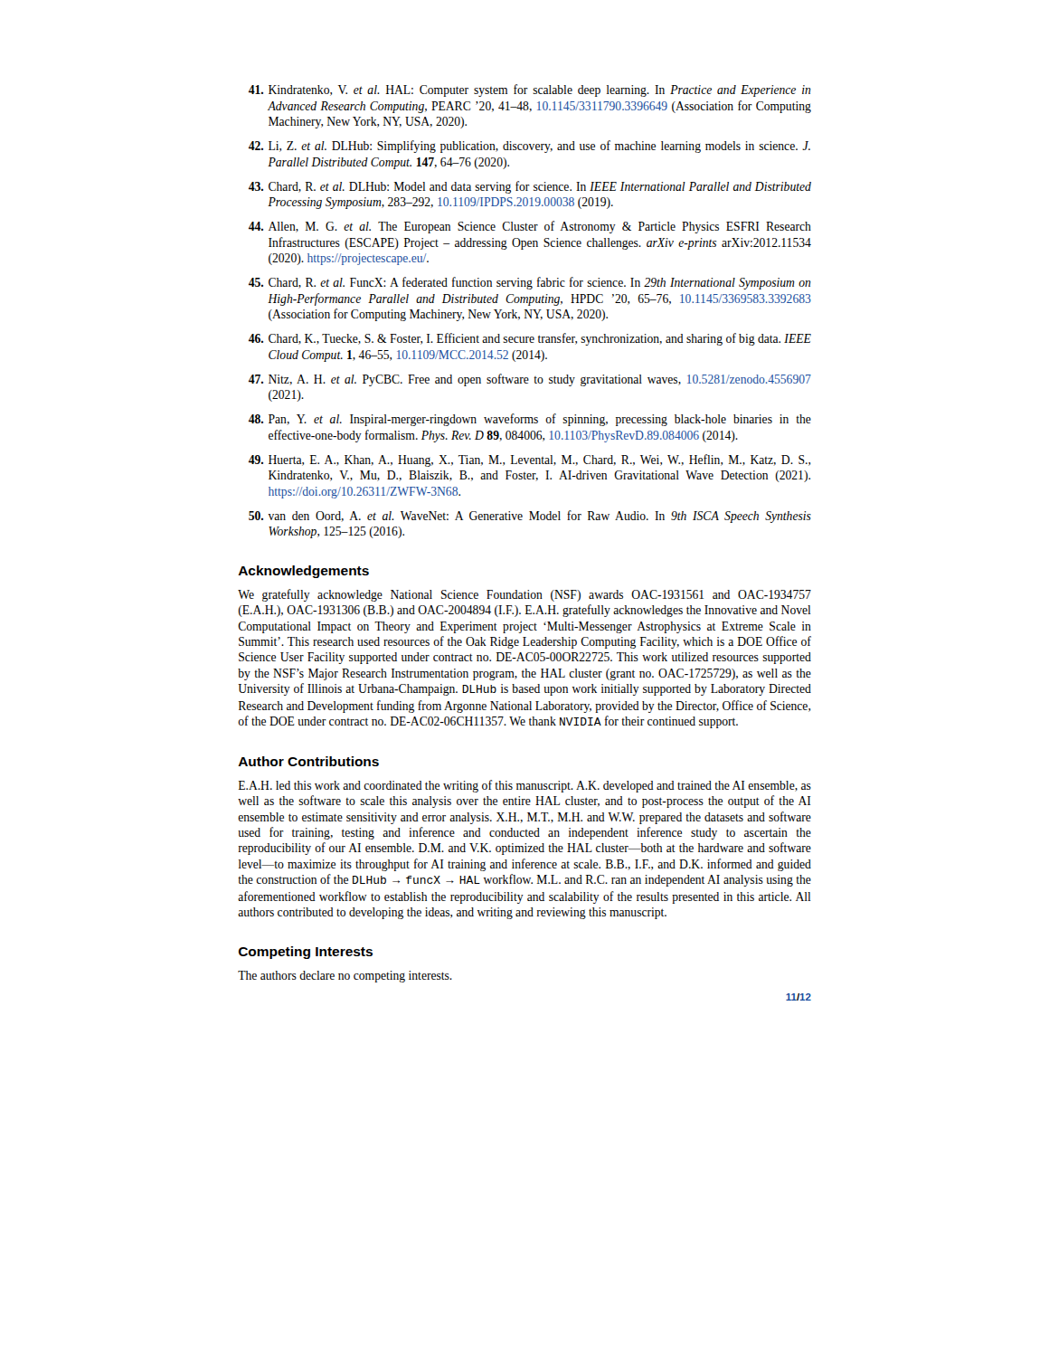41. Kindratenko, V. et al. HAL: Computer system for scalable deep learning. In Practice and Experience in Advanced Research Computing, PEARC ’20, 41–48, 10.1145/3311790.3396649 (Association for Computing Machinery, New York, NY, USA, 2020).
42. Li, Z. et al. DLHub: Simplifying publication, discovery, and use of machine learning models in science. J. Parallel Distributed Comput. 147, 64–76 (2020).
43. Chard, R. et al. DLHub: Model and data serving for science. In IEEE International Parallel and Distributed Processing Symposium, 283–292, 10.1109/IPDPS.2019.00038 (2019).
44. Allen, M. G. et al. The European Science Cluster of Astronomy & Particle Physics ESFRI Research Infrastructures (ESCAPE) Project – addressing Open Science challenges. arXiv e-prints arXiv:2012.11534 (2020). https://projectescape.eu/.
45. Chard, R. et al. FuncX: A federated function serving fabric for science. In 29th International Symposium on High-Performance Parallel and Distributed Computing, HPDC ’20, 65–76, 10.1145/3369583.3392683 (Association for Computing Machinery, New York, NY, USA, 2020).
46. Chard, K., Tuecke, S. & Foster, I. Efficient and secure transfer, synchronization, and sharing of big data. IEEE Cloud Comput. 1, 46–55, 10.1109/MCC.2014.52 (2014).
47. Nitz, A. H. et al. PyCBC. Free and open software to study gravitational waves, 10.5281/zenodo.4556907 (2021).
48. Pan, Y. et al. Inspiral-merger-ringdown waveforms of spinning, precessing black-hole binaries in the effective-one-body formalism. Phys. Rev. D 89, 084006, 10.1103/PhysRevD.89.084006 (2014).
49. Huerta, E. A., Khan, A., Huang, X., Tian, M., Levental, M., Chard, R., Wei, W., Heflin, M., Katz, D. S., Kindratenko, V., Mu, D., Blaiszik, B., and Foster, I. AI-driven Gravitational Wave Detection (2021). https://doi.org/10.26311/ZWFW-3N68.
50. van den Oord, A. et al. WaveNet: A Generative Model for Raw Audio. In 9th ISCA Speech Synthesis Workshop, 125–125 (2016).
Acknowledgements
We gratefully acknowledge National Science Foundation (NSF) awards OAC-1931561 and OAC-1934757 (E.A.H.), OAC-1931306 (B.B.) and OAC-2004894 (I.F.). E.A.H. gratefully acknowledges the Innovative and Novel Computational Impact on Theory and Experiment project ‘Multi-Messenger Astrophysics at Extreme Scale in Summit’. This research used resources of the Oak Ridge Leadership Computing Facility, which is a DOE Office of Science User Facility supported under contract no. DE-AC05-00OR22725. This work utilized resources supported by the NSF’s Major Research Instrumentation program, the HAL cluster (grant no. OAC-1725729), as well as the University of Illinois at Urbana-Champaign. DLHub is based upon work initially supported by Laboratory Directed Research and Development funding from Argonne National Laboratory, provided by the Director, Office of Science, of the DOE under contract no. DE-AC02-06CH11357. We thank NVIDIA for their continued support.
Author Contributions
E.A.H. led this work and coordinated the writing of this manuscript. A.K. developed and trained the AI ensemble, as well as the software to scale this analysis over the entire HAL cluster, and to post-process the output of the AI ensemble to estimate sensitivity and error analysis. X.H., M.T., M.H. and W.W. prepared the datasets and software used for training, testing and inference and conducted an independent inference study to ascertain the reproducibility of our AI ensemble. D.M. and V.K. optimized the HAL cluster—both at the hardware and software level—to maximize its throughput for AI training and inference at scale. B.B., I.F., and D.K. informed and guided the construction of the DLHub → funcX → HAL workflow. M.L. and R.C. ran an independent AI analysis using the aforementioned workflow to establish the reproducibility and scalability of the results presented in this article. All authors contributed to developing the ideas, and writing and reviewing this manuscript.
Competing Interests
The authors declare no competing interests.
11/12